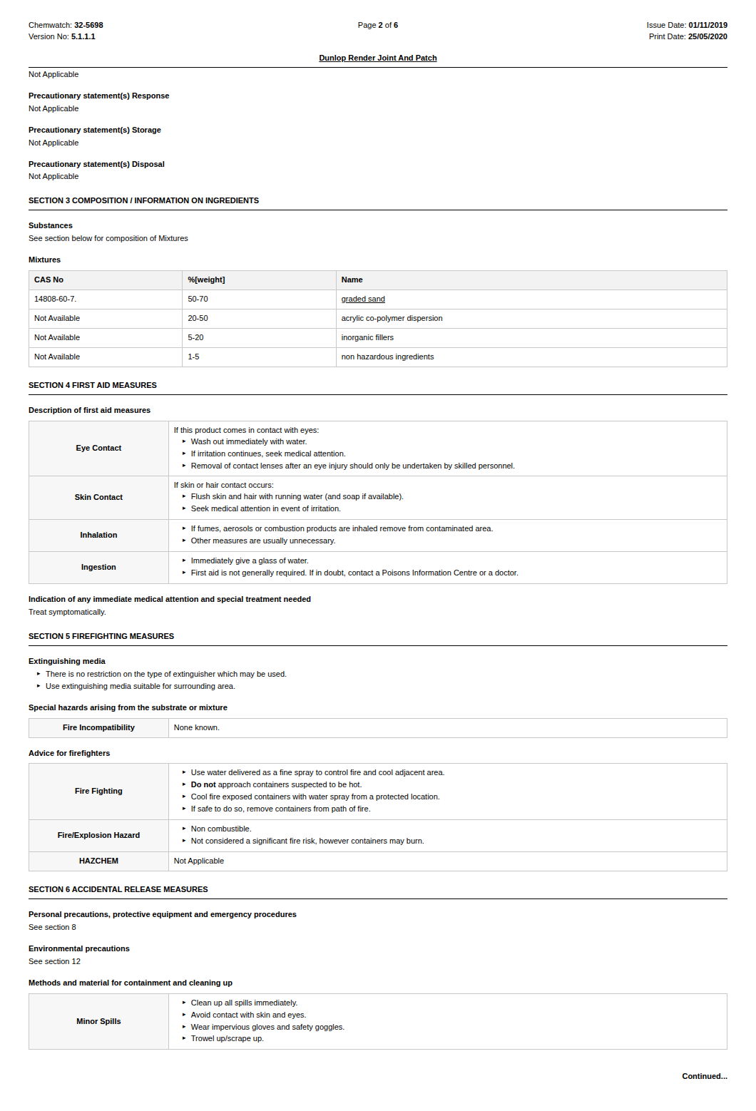Chemwatch: 32-5698
Version No: 5.1.1.1
Page 2 of 6
Issue Date: 01/11/2019
Print Date: 25/05/2020
Dunlop Render Joint And Patch
Not Applicable
Precautionary statement(s) Response
Not Applicable
Precautionary statement(s) Storage
Not Applicable
Precautionary statement(s) Disposal
Not Applicable
SECTION 3 COMPOSITION / INFORMATION ON INGREDIENTS
Substances
See section below for composition of Mixtures
Mixtures
| CAS No | %[weight] | Name |
| --- | --- | --- |
| 14808-60-7. | 50-70 | graded sand |
| Not Available | 20-50 | acrylic co-polymer dispersion |
| Not Available | 5-20 | inorganic fillers |
| Not Available | 1-5 | non hazardous ingredients |
SECTION 4 FIRST AID MEASURES
Description of first aid measures
| Eye Contact | If this product comes in contact with eyes: Wash out immediately with water. If irritation continues, seek medical attention. Removal of contact lenses after an eye injury should only be undertaken by skilled personnel. |
| Skin Contact | If skin or hair contact occurs: Flush skin and hair with running water (and soap if available). Seek medical attention in event of irritation. |
| Inhalation | If fumes, aerosols or combustion products are inhaled remove from contaminated area. Other measures are usually unnecessary. |
| Ingestion | Immediately give a glass of water. First aid is not generally required. If in doubt, contact a Poisons Information Centre or a doctor. |
Indication of any immediate medical attention and special treatment needed
Treat symptomatically.
SECTION 5 FIREFIGHTING MEASURES
Extinguishing media
There is no restriction on the type of extinguisher which may be used.
Use extinguishing media suitable for surrounding area.
Special hazards arising from the substrate or mixture
| Fire Incompatibility | None known. |
Advice for firefighters
| Fire Fighting | Use water delivered as a fine spray to control fire and cool adjacent area. Do not approach containers suspected to be hot. Cool fire exposed containers with water spray from a protected location. If safe to do so, remove containers from path of fire. |
| Fire/Explosion Hazard | Non combustible. Not considered a significant fire risk, however containers may burn. |
| HAZCHEM | Not Applicable |
SECTION 6 ACCIDENTAL RELEASE MEASURES
Personal precautions, protective equipment and emergency procedures
See section 8
Environmental precautions
See section 12
Methods and material for containment and cleaning up
| Minor Spills | Clean up all spills immediately. Avoid contact with skin and eyes. Wear impervious gloves and safety goggles. Trowel up/scrape up. |
Continued...